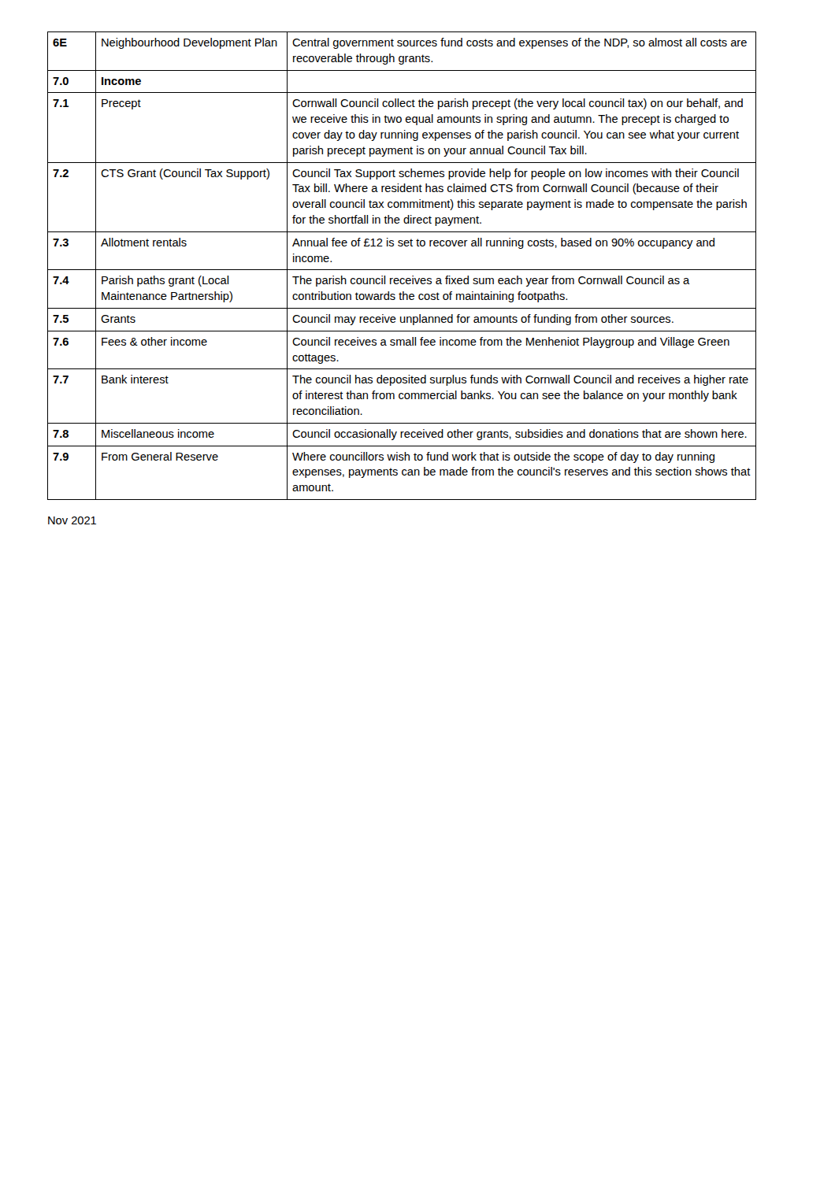| 6E | Neighbourhood Development Plan | Central government sources fund costs and expenses of the NDP, so almost all costs are recoverable through grants. |
| 7.0 | Income | |
| 7.1 | Precept | Cornwall Council collect the parish precept (the very local council tax) on our behalf, and we receive this in two equal amounts in spring and autumn. The precept is charged to cover day to day running expenses of the parish council. You can see what your current parish precept payment is on your annual Council Tax bill. |
| 7.2 | CTS Grant (Council Tax Support) | Council Tax Support schemes provide help for people on low incomes with their Council Tax bill. Where a resident has claimed CTS from Cornwall Council (because of their overall council tax commitment) this separate payment is made to compensate the parish for the shortfall in the direct payment. |
| 7.3 | Allotment rentals | Annual fee of £12 is set to recover all running costs, based on 90% occupancy and income. |
| 7.4 | Parish paths grant (Local Maintenance Partnership) | The parish council receives a fixed sum each year from Cornwall Council as a contribution towards the cost of maintaining footpaths. |
| 7.5 | Grants | Council may receive unplanned for amounts of funding from other sources. |
| 7.6 | Fees & other income | Council receives a small fee income from the Menheniot Playgroup and Village Green cottages. |
| 7.7 | Bank interest | The council has deposited surplus funds with Cornwall Council and receives a higher rate of interest than from commercial banks. You can see the balance on your monthly bank reconciliation. |
| 7.8 | Miscellaneous income | Council occasionally received other grants, subsidies and donations that are shown here. |
| 7.9 | From General Reserve | Where councillors wish to fund work that is outside the scope of day to day running expenses, payments can be made from the council's reserves and this section shows that amount. |
Nov 2021